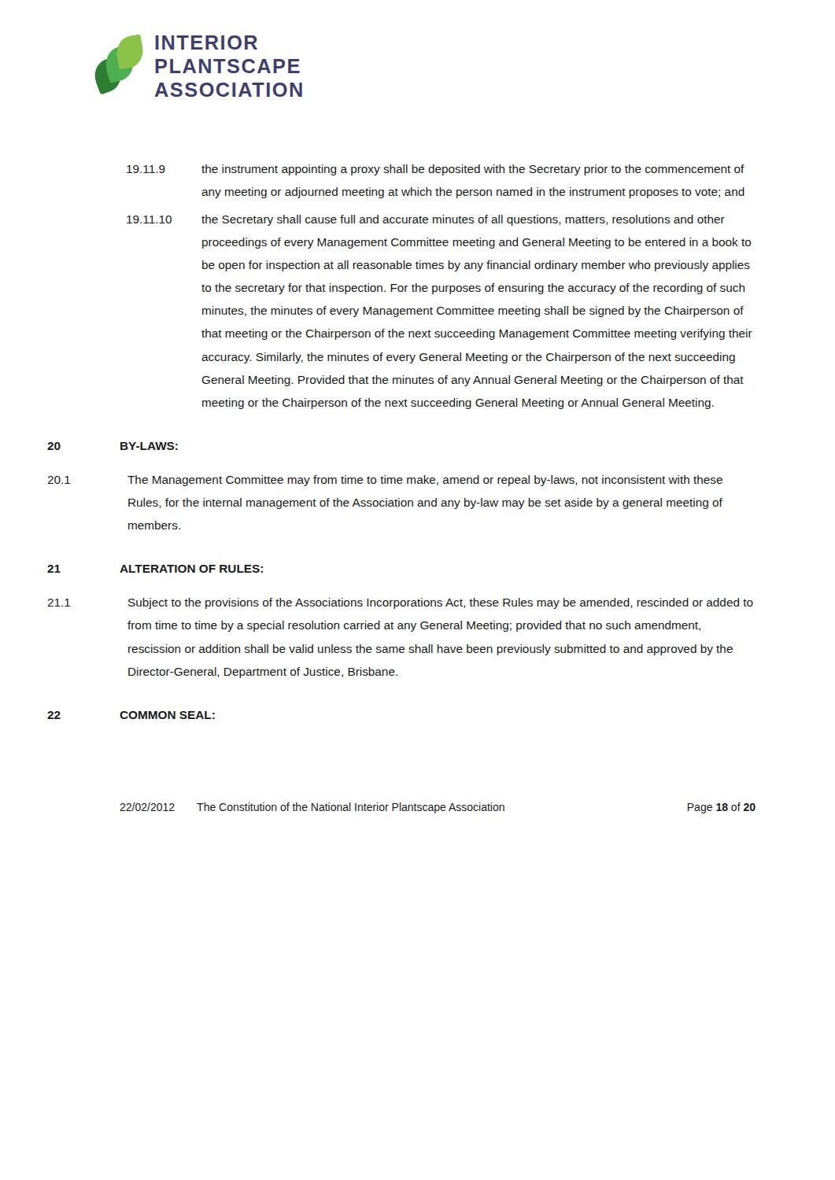Interior
Plantscape
Association
19.11.9
the instrument appointing a proxy shall be deposited with the Secretary prior to the commencement of any meeting or adjourned meeting at which the person named in the instrument proposes to vote; and
19.11.10
the Secretary shall cause full and accurate minutes of all questions, matters, resolutions and other proceedings of every Management Committee meeting and General Meeting to be entered in a book to be open for inspection at all reasonable times by any financial ordinary member who previously applies to the secretary for that inspection. For the purposes of ensuring the accuracy of the recording of such minutes, the minutes of every Management Committee meeting shall be signed by the Chairperson of that meeting or the Chairperson of the next succeeding Management Committee meeting verifying their accuracy. Similarly, the minutes of every General Meeting or the Chairperson of the next succeeding General Meeting. Provided that the minutes of any Annual General Meeting or the Chairperson of that meeting or the Chairperson of the next succeeding General Meeting or Annual General Meeting.
20 BY-LAWS:
20.1
The Management Committee may from time to time make, amend or repeal by-laws, not inconsistent with these Rules, for the internal management of the Association and any by-law may be set aside by a general meeting of members.
21 ALTERATION OF RULES:
21.1
Subject to the provisions of the Associations Incorporations Act, these Rules may be amended, rescinded or added to from time to time by a special resolution carried at any General Meeting; provided that no such amendment, rescission or addition shall be valid unless the same shall have been previously submitted to and approved by the Director-General, Department of Justice, Brisbane.
22 COMMON SEAL:
22/02/2012 The Constitution of the National Interior Plantscape Association Page 18 of 20